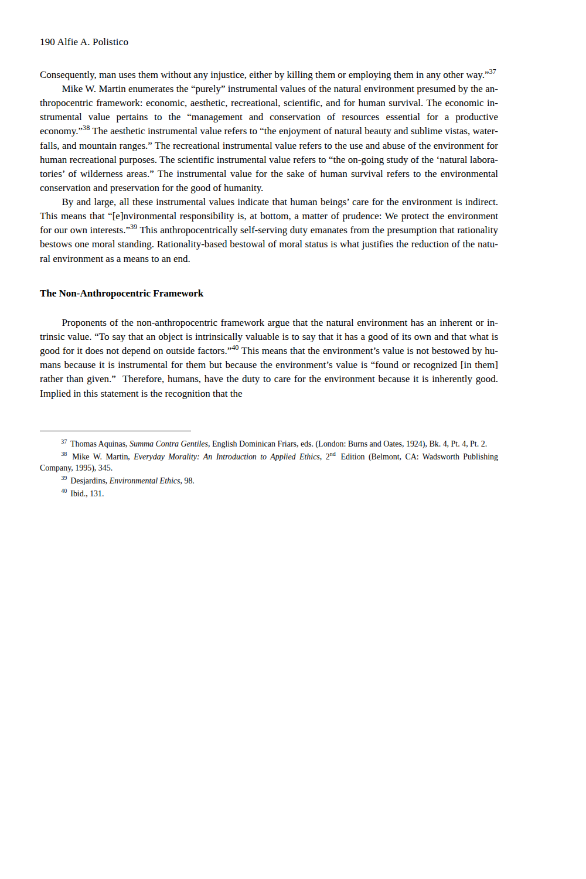190 Alfie A. Polistico
Consequently, man uses them without any injustice, either by killing them or employing them in any other way.”37
Mike W. Martin enumerates the “purely” instrumental values of the natural environment presumed by the anthropocentric framework: economic, aesthetic, recreational, scientific, and for human survival. The economic instrumental value pertains to the “management and conservation of resources essential for a productive economy.”38 The aesthetic instrumental value refers to “the enjoyment of natural beauty and sublime vistas, waterfalls, and mountain ranges.” The recreational instrumental value refers to the use and abuse of the environment for human recreational purposes. The scientific instrumental value refers to “the on-going study of the ‘natural laboratories’ of wilderness areas.” The instrumental value for the sake of human survival refers to the environmental conservation and preservation for the good of humanity.
By and large, all these instrumental values indicate that human beings’ care for the environment is indirect. This means that “[e]nvironmental responsibility is, at bottom, a matter of prudence: We protect the environment for our own interests.”39 This anthropocentrically self-serving duty emanates from the presumption that rationality bestows one moral standing. Rationality-based bestowal of moral status is what justifies the reduction of the natural environment as a means to an end.
The Non-Anthropocentric Framework
Proponents of the non-anthropocentric framework argue that the natural environment has an inherent or intrinsic value. “To say that an object is intrinsically valuable is to say that it has a good of its own and that what is good for it does not depend on outside factors.”40 This means that the environment’s value is not bestowed by humans because it is instrumental for them but because the environment’s value is “found or recognized [in them] rather than given.” Therefore, humans, have the duty to care for the environment because it is inherently good. Implied in this statement is the recognition that the
37 Thomas Aquinas, Summa Contra Gentiles, English Dominican Friars, eds. (London: Burns and Oates, 1924), Bk. 4, Pt. 4, Pt. 2.
38 Mike W. Martin, Everyday Morality: An Introduction to Applied Ethics, 2nd Edition (Belmont, CA: Wadsworth Publishing Company, 1995), 345.
39 Desjardins, Environmental Ethics, 98.
40 Ibid., 131.